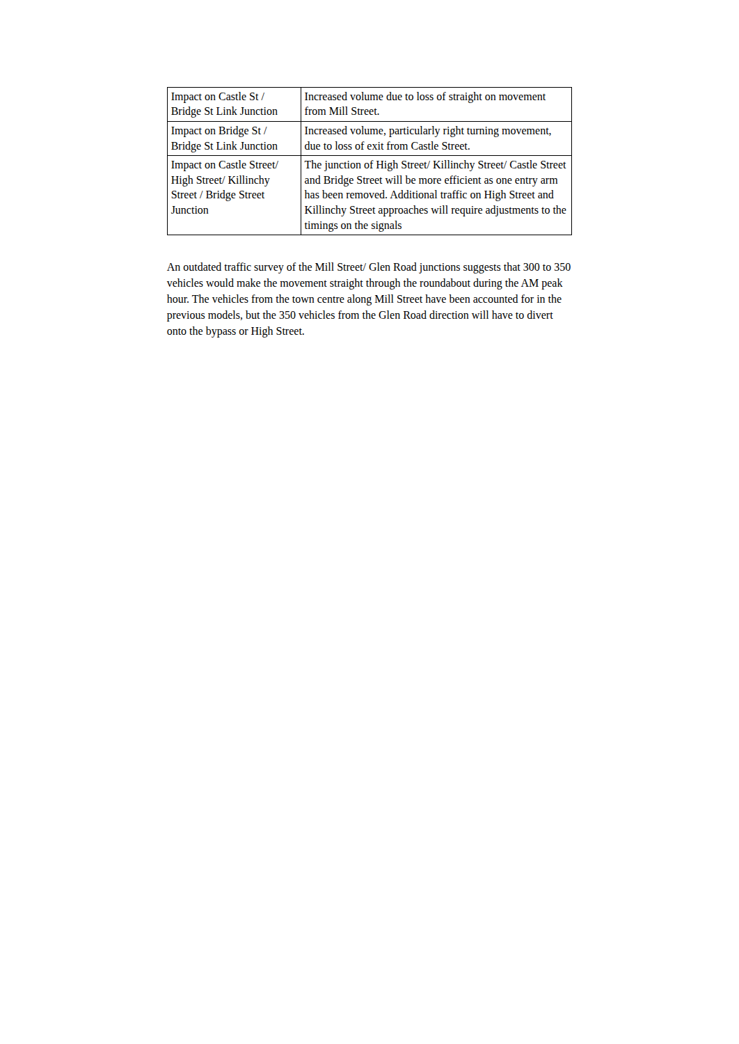| Impact on Castle St / Bridge St Link Junction | Increased volume due to loss of straight on movement from Mill Street. |
| Impact on Bridge St / Bridge St Link Junction | Increased volume, particularly right turning movement, due to loss of exit from Castle Street. |
| Impact on Castle Street/ High Street/ Killinchy Street / Bridge Street Junction | The junction of High Street/ Killinchy Street/ Castle Street and Bridge Street will be more efficient as one entry arm has been removed. Additional traffic on High Street and Killinchy Street approaches will require adjustments to the timings on the signals |
An outdated traffic survey of the Mill Street/ Glen Road junctions suggests that 300 to 350 vehicles would make the movement straight through the roundabout during the AM peak hour. The vehicles from the town centre along Mill Street have been accounted for in the previous models, but the 350 vehicles from the Glen Road direction will have to divert onto the bypass or High Street.